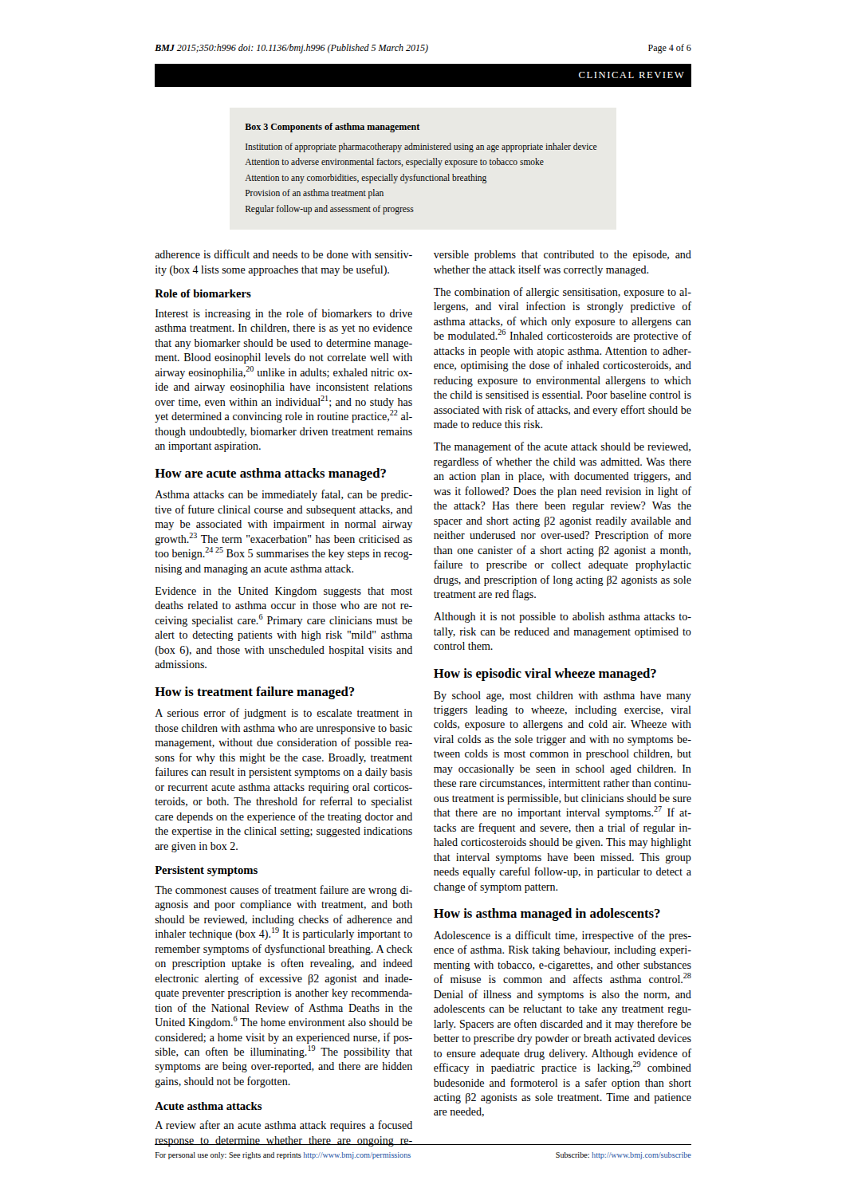BMJ 2015;350:h996 doi: 10.1136/bmj.h996 (Published 5 March 2015)
Page 4 of 6
Clinical Review
Box 3 Components of asthma management
Institution of appropriate pharmacotherapy administered using an age appropriate inhaler device
Attention to adverse environmental factors, especially exposure to tobacco smoke
Attention to any comorbidities, especially dysfunctional breathing
Provision of an asthma treatment plan
Regular follow-up and assessment of progress
adherence is difficult and needs to be done with sensitivity (box 4 lists some approaches that may be useful).
Role of biomarkers
Interest is increasing in the role of biomarkers to drive asthma treatment. In children, there is as yet no evidence that any biomarker should be used to determine management. Blood eosinophil levels do not correlate well with airway eosinophilia,20 unlike in adults; exhaled nitric oxide and airway eosinophilia have inconsistent relations over time, even within an individual21; and no study has yet determined a convincing role in routine practice,22 although undoubtedly, biomarker driven treatment remains an important aspiration.
How are acute asthma attacks managed?
Asthma attacks can be immediately fatal, can be predictive of future clinical course and subsequent attacks, and may be associated with impairment in normal airway growth.23 The term "exacerbation" has been criticised as too benign.24 25 Box 5 summarises the key steps in recognising and managing an acute asthma attack.
Evidence in the United Kingdom suggests that most deaths related to asthma occur in those who are not receiving specialist care.6 Primary care clinicians must be alert to detecting patients with high risk "mild" asthma (box 6), and those with unscheduled hospital visits and admissions.
How is treatment failure managed?
A serious error of judgment is to escalate treatment in those children with asthma who are unresponsive to basic management, without due consideration of possible reasons for why this might be the case. Broadly, treatment failures can result in persistent symptoms on a daily basis or recurrent acute asthma attacks requiring oral corticosteroids, or both. The threshold for referral to specialist care depends on the experience of the treating doctor and the expertise in the clinical setting; suggested indications are given in box 2.
Persistent symptoms
The commonest causes of treatment failure are wrong diagnosis and poor compliance with treatment, and both should be reviewed, including checks of adherence and inhaler technique (box 4).19 It is particularly important to remember symptoms of dysfunctional breathing. A check on prescription uptake is often revealing, and indeed electronic alerting of excessive β2 agonist and inadequate preventer prescription is another key recommendation of the National Review of Asthma Deaths in the United Kingdom.6 The home environment also should be considered; a home visit by an experienced nurse, if possible, can often be illuminating.19 The possibility that symptoms are being over-reported, and there are hidden gains, should not be forgotten.
Acute asthma attacks
A review after an acute asthma attack requires a focused response to determine whether there are ongoing reversible problems that contributed to the episode, and whether the attack itself was correctly managed.
The combination of allergic sensitisation, exposure to allergens, and viral infection is strongly predictive of asthma attacks, of which only exposure to allergens can be modulated.26 Inhaled corticosteroids are protective of attacks in people with atopic asthma. Attention to adherence, optimising the dose of inhaled corticosteroids, and reducing exposure to environmental allergens to which the child is sensitised is essential. Poor baseline control is associated with risk of attacks, and every effort should be made to reduce this risk.
The management of the acute attack should be reviewed, regardless of whether the child was admitted. Was there an action plan in place, with documented triggers, and was it followed? Does the plan need revision in light of the attack? Has there been regular review? Was the spacer and short acting β2 agonist readily available and neither underused nor over-used? Prescription of more than one canister of a short acting β2 agonist a month, failure to prescribe or collect adequate prophylactic drugs, and prescription of long acting β2 agonists as sole treatment are red flags.
Although it is not possible to abolish asthma attacks totally, risk can be reduced and management optimised to control them.
How is episodic viral wheeze managed?
By school age, most children with asthma have many triggers leading to wheeze, including exercise, viral colds, exposure to allergens and cold air. Wheeze with viral colds as the sole trigger and with no symptoms between colds is most common in preschool children, but may occasionally be seen in school aged children. In these rare circumstances, intermittent rather than continuous treatment is permissible, but clinicians should be sure that there are no important interval symptoms.27 If attacks are frequent and severe, then a trial of regular inhaled corticosteroids should be given. This may highlight that interval symptoms have been missed. This group needs equally careful follow-up, in particular to detect a change of symptom pattern.
How is asthma managed in adolescents?
Adolescence is a difficult time, irrespective of the presence of asthma. Risk taking behaviour, including experimenting with tobacco, e-cigarettes, and other substances of misuse is common and affects asthma control.28 Denial of illness and symptoms is also the norm, and adolescents can be reluctant to take any treatment regularly. Spacers are often discarded and it may therefore be better to prescribe dry powder or breath activated devices to ensure adequate drug delivery. Although evidence of efficacy in paediatric practice is lacking,29 combined budesonide and formoterol is a safer option than short acting β2 agonists as sole treatment. Time and patience are needed,
For personal use only: See rights and reprints http://www.bmj.com/permissions
Subscribe: http://www.bmj.com/subscribe